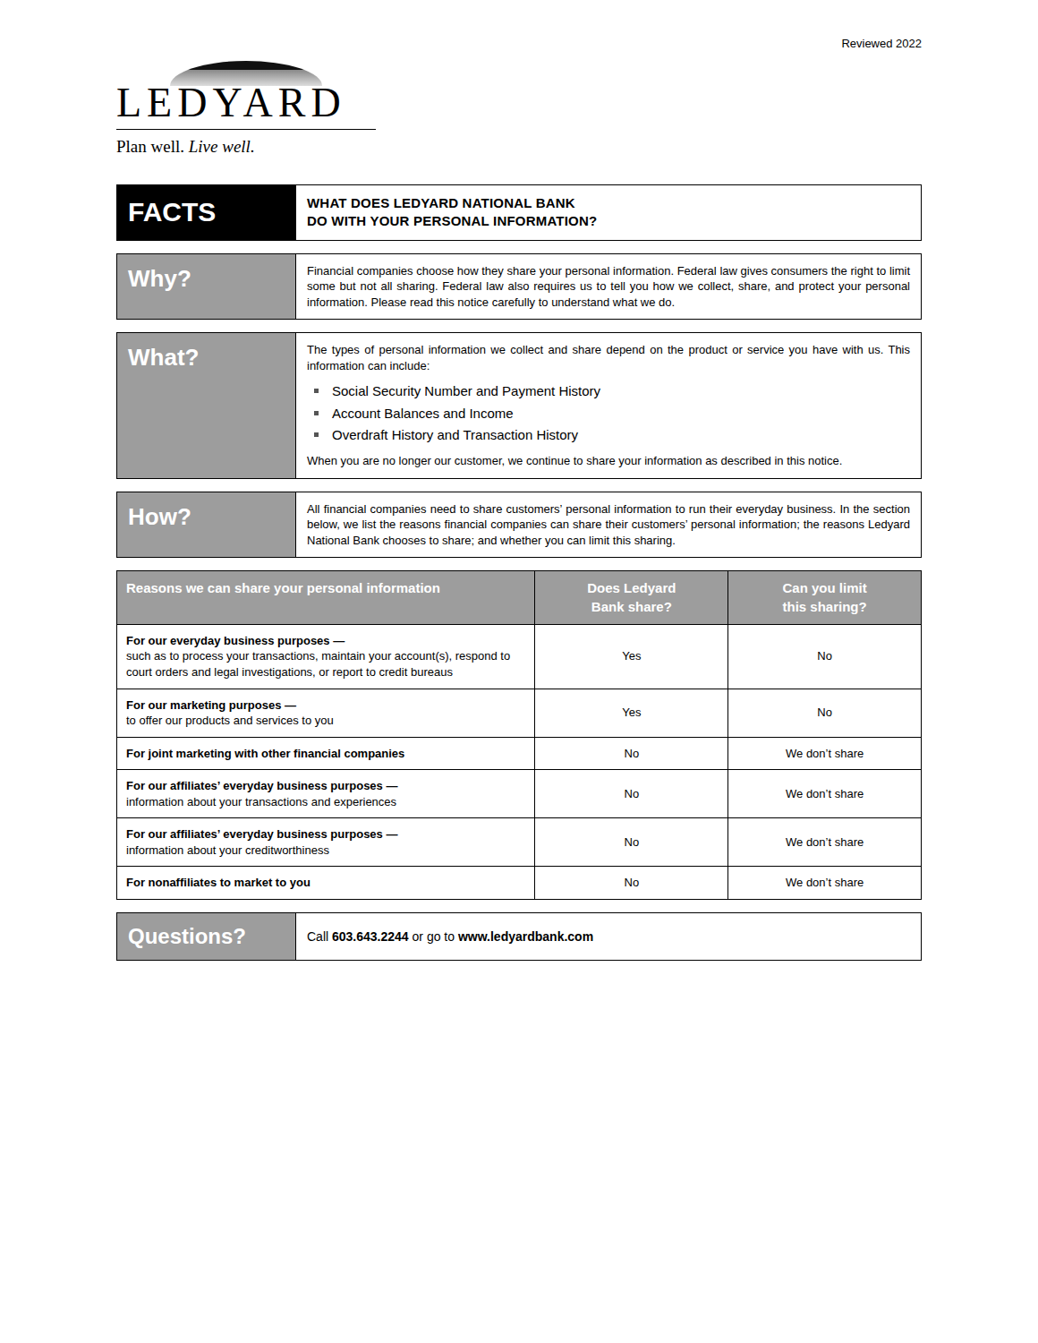Reviewed 2022
LEDYARD
Plan well. Live well.
| FACTS | WHAT DOES LEDYARD NATIONAL BANK DO WITH YOUR PERSONAL INFORMATION? |
| Why? | Financial companies choose how they share your personal information. Federal law gives consumers the right to limit some but not all sharing. Federal law also requires us to tell you how we collect, share, and protect your personal information. Please read this notice carefully to understand what we do. |
| What? | The types of personal information we collect and share depend on the product or service you have with us. This information can include: Social Security Number and Payment History Account Balances and Income Overdraft History and Transaction History When you are no longer our customer, we continue to share your information as described in this notice. |
| How? | All financial companies need to share customers’ personal information to run their everyday business. In the section below, we list the reasons financial companies can share their customers’ personal information; the reasons Ledyard National Bank chooses to share; and whether you can limit this sharing. |
| Reasons we can share your personal information | Does Ledyard Bank share? | Can you limit this sharing? |
| --- | --- | --- |
| For our everyday business purposes — such as to process your transactions, maintain your account(s), respond to court orders and legal investigations, or report to credit bureaus | Yes | No |
| For our marketing purposes — to offer our products and services to you | Yes | No |
| For joint marketing with other financial companies | No | We don’t share |
| For our affiliates’ everyday business purposes — information about your transactions and experiences | No | We don’t share |
| For our affiliates’ everyday business purposes — information about your creditworthiness | No | We don’t share |
| For nonaffiliates to market to you | No | We don’t share |
| Questions? | Call 603.643.2244 or go to www.ledyardbank.com |